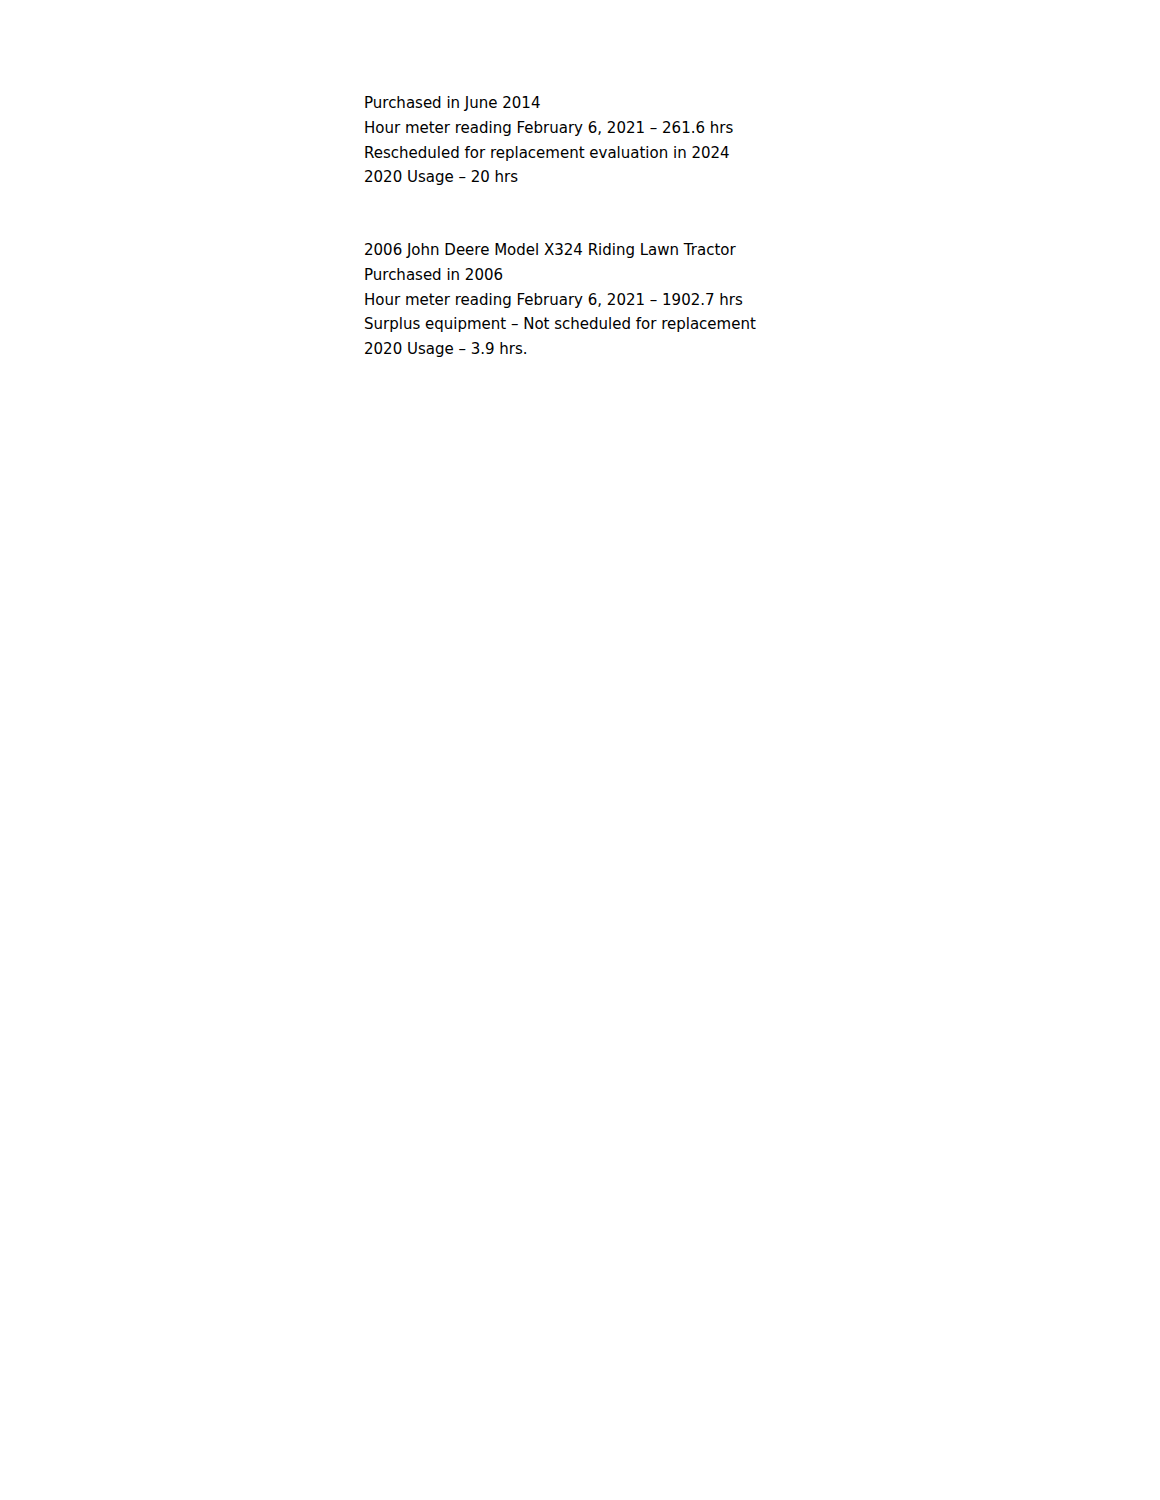Purchased in June 2014
Hour meter reading February 6, 2021 – 261.6 hrs
Rescheduled for replacement evaluation in 2024
2020 Usage – 20 hrs
2006 John Deere Model X324 Riding Lawn Tractor
Purchased in 2006
Hour meter reading February 6, 2021 – 1902.7 hrs
Surplus equipment – Not scheduled for replacement
2020 Usage – 3.9 hrs.